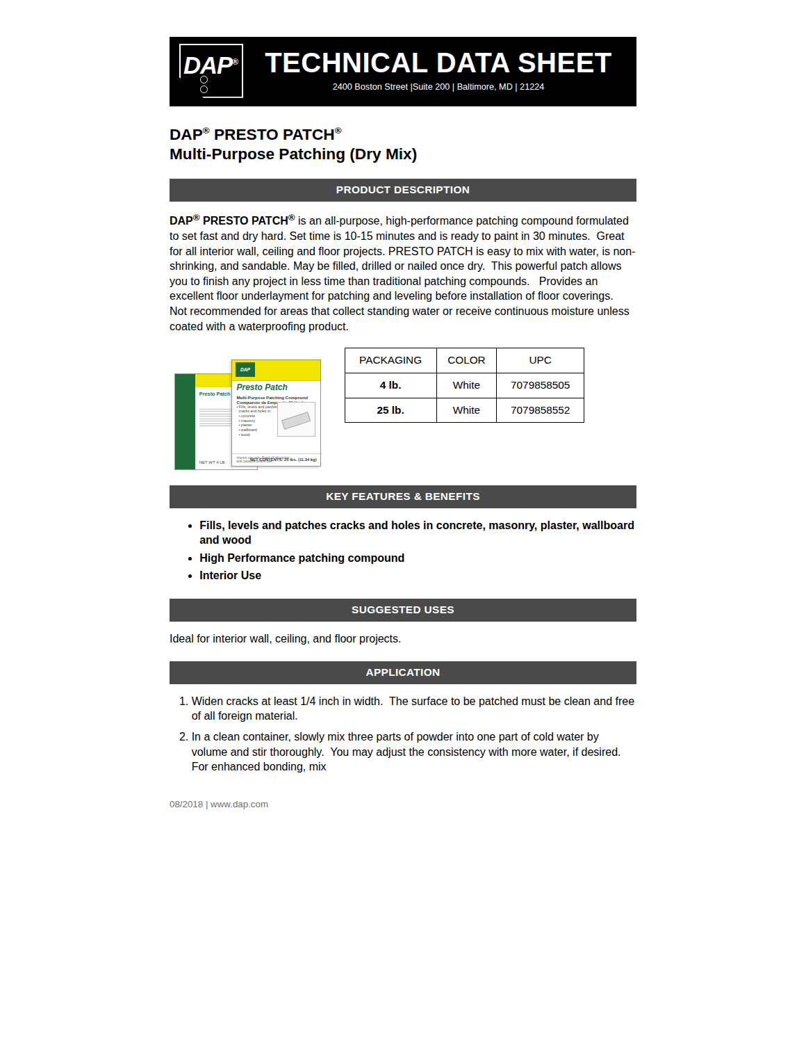DAP®
TECHNICAL DATA SHEET
2400 Boston Street |Suite 200 | Baltimore, MD | 21224
DAP® PRESTO PATCH®
Multi-Purpose Patching (Dry Mix)
PRODUCT DESCRIPTION
DAP® PRESTO PATCH® is an all-purpose, high-performance patching compound formulated to set fast and dry hard. Set time is 10-15 minutes and is ready to paint in 30 minutes. Great for all interior wall, ceiling and floor projects. PRESTO PATCH is easy to mix with water, is non-shrinking, and sandable. May be filled, drilled or nailed once dry. This powerful patch allows you to finish any project in less time than traditional patching compounds. Provides an excellent floor underlayment for patching and leveling before installation of floor coverings. Not recommended for areas that collect standing water or receive continuous moisture unless coated with a waterproofing product.
Presto Patch
NET WT 4 LB
DAP
Presto Patch
Multi-Purpose Patching Compound
Compuesto de Emparche Múltiple
• Fills, levels and patches
cracks and holes in:
• concrete
• masonry
• plaster
• wallboard
• wood
Interior use only. Read all directions and cautions before use.
NET CONTENTS: 25 lbs. (11.34 kg)
| PACKAGING | COLOR | UPC |
| --- | --- | --- |
| 4 lb. | White | 7079858505 |
| 25 lb. | White | 7079858552 |
KEY FEATURES & BENEFITS
Fills, levels and patches cracks and holes in concrete, masonry, plaster, wallboard and wood
High Performance patching compound
Interior Use
SUGGESTED USES
Ideal for interior wall, ceiling, and floor projects.
APPLICATION
Widen cracks at least 1/4 inch in width. The surface to be patched must be clean and free of all foreign material.
In a clean container, slowly mix three parts of powder into one part of cold water by volume and stir thoroughly. You may adjust the consistency with more water, if desired. For enhanced bonding, mix
08/2018 | www.dap.com